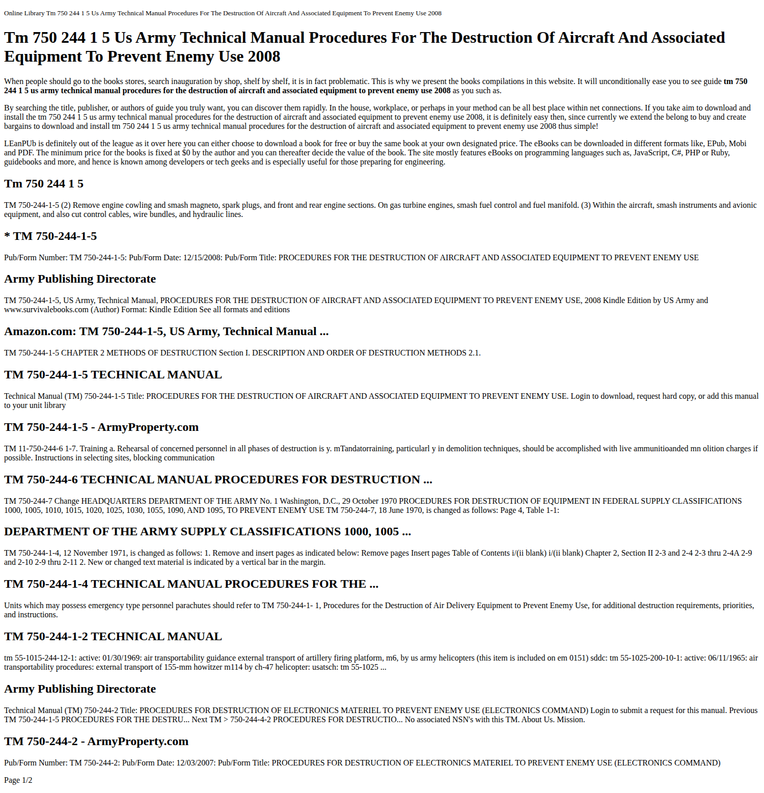Online Library Tm 750 244 1 5 Us Army Technical Manual Procedures For The Destruction Of Aircraft And Associated Equipment To Prevent Enemy Use 2008
Tm 750 244 1 5 Us Army Technical Manual Procedures For The Destruction Of Aircraft And Associated Equipment To Prevent Enemy Use 2008
When people should go to the books stores, search inauguration by shop, shelf by shelf, it is in fact problematic. This is why we present the books compilations in this website. It will unconditionally ease you to see guide tm 750 244 1 5 us army technical manual procedures for the destruction of aircraft and associated equipment to prevent enemy use 2008 as you such as.
By searching the title, publisher, or authors of guide you truly want, you can discover them rapidly. In the house, workplace, or perhaps in your method can be all best place within net connections. If you take aim to download and install the tm 750 244 1 5 us army technical manual procedures for the destruction of aircraft and associated equipment to prevent enemy use 2008, it is definitely easy then, since currently we extend the belong to buy and create bargains to download and install tm 750 244 1 5 us army technical manual procedures for the destruction of aircraft and associated equipment to prevent enemy use 2008 thus simple!
LEanPUb is definitely out of the league as it over here you can either choose to download a book for free or buy the same book at your own designated price. The eBooks can be downloaded in different formats like, EPub, Mobi and PDF. The minimum price for the books is fixed at $0 by the author and you can thereafter decide the value of the book. The site mostly features eBooks on programming languages such as, JavaScript, C#, PHP or Ruby, guidebooks and more, and hence is known among developers or tech geeks and is especially useful for those preparing for engineering.
Tm 750 244 1 5
TM 750-244-1-5 (2) Remove engine cowling and smash magneto, spark plugs, and front and rear engine sections. On gas turbine engines, smash fuel control and fuel manifold. (3) Within the aircraft, smash instruments and avionic equipment, and also cut control cables, wire bundles, and hydraulic lines.
* TM 750-244-1-5
Pub/Form Number: TM 750-244-1-5: Pub/Form Date: 12/15/2008: Pub/Form Title: PROCEDURES FOR THE DESTRUCTION OF AIRCRAFT AND ASSOCIATED EQUIPMENT TO PREVENT ENEMY USE
Army Publishing Directorate
TM 750-244-1-5, US Army, Technical Manual, PROCEDURES FOR THE DESTRUCTION OF AIRCRAFT AND ASSOCIATED EQUIPMENT TO PREVENT ENEMY USE, 2008 Kindle Edition by US Army and www.survivalebooks.com (Author) Format: Kindle Edition See all formats and editions
Amazon.com: TM 750-244-1-5, US Army, Technical Manual ...
TM 750-244-1-5 CHAPTER 2 METHODS OF DESTRUCTION Section I. DESCRIPTION AND ORDER OF DESTRUCTION METHODS 2.1.
TM 750-244-1-5 TECHNICAL MANUAL
Technical Manual (TM) 750-244-1-5 Title: PROCEDURES FOR THE DESTRUCTION OF AIRCRAFT AND ASSOCIATED EQUIPMENT TO PREVENT ENEMY USE. Login to download, request hard copy, or add this manual to your unit library
TM 750-244-1-5 - ArmyProperty.com
TM 11-750-244-6 1-7. Training a. Rehearsal of concerned personnel in all phases of destruction is y. mTandatorraining, particularl y in demolition techniques, should be accomplished with live ammunitioanded mn olition charges if possible. Instructions in selecting sites, blocking communication
TM 750-244-6 TECHNICAL MANUAL PROCEDURES FOR DESTRUCTION ...
TM 750-244-7 Change HEADQUARTERS DEPARTMENT OF THE ARMY No. 1 Washington, D.C., 29 October 1970 PROCEDURES FOR DESTRUCTION OF EQUIPMENT IN FEDERAL SUPPLY CLASSIFICATIONS 1000, 1005, 1010, 1015, 1020, 1025, 1030, 1055, 1090, AND 1095, TO PREVENT ENEMY USE TM 750-244-7, 18 June 1970, is changed as follows: Page 4, Table 1-1:
DEPARTMENT OF THE ARMY SUPPLY CLASSIFICATIONS 1000, 1005 ...
TM 750-244-1-4, 12 November 1971, is changed as follows: 1. Remove and insert pages as indicated below: Remove pages Insert pages Table of Contents i/(ii blank) i/(ii blank) Chapter 2, Section II 2-3 and 2-4 2-3 thru 2-4A 2-9 and 2-10 2-9 thru 2-11 2. New or changed text material is indicated by a vertical bar in the margin.
TM 750-244-1-4 TECHNICAL MANUAL PROCEDURES FOR THE ...
Units which may possess emergency type personnel parachutes should refer to TM 750-244-1- 1, Procedures for the Destruction of Air Delivery Equipment to Prevent Enemy Use, for additional destruction requirements, priorities, and instructions.
TM 750-244-1-2 TECHNICAL MANUAL
tm 55-1015-244-12-1: active: 01/30/1969: air transportability guidance external transport of artillery firing platform, m6, by us army helicopters (this item is included on em 0151) sddc: tm 55-1025-200-10-1: active: 06/11/1965: air transportability procedures: external transport of 155-mm howitzer m114 by ch-47 helicopter: usatsch: tm 55-1025 ...
Army Publishing Directorate
Technical Manual (TM) 750-244-2 Title: PROCEDURES FOR DESTRUCTION OF ELECTRONICS MATERIEL TO PREVENT ENEMY USE (ELECTRONICS COMMAND) Login to submit a request for this manual. Previous TM 750-244-1-5 PROCEDURES FOR THE DESTRU... Next TM > 750-244-4-2 PROCEDURES FOR DESTRUCTIO... No associated NSN's with this TM. About Us. Mission.
TM 750-244-2 - ArmyProperty.com
Pub/Form Number: TM 750-244-2: Pub/Form Date: 12/03/2007: Pub/Form Title: PROCEDURES FOR DESTRUCTION OF ELECTRONICS MATERIEL TO PREVENT ENEMY USE (ELECTRONICS COMMAND)
Page 1/2